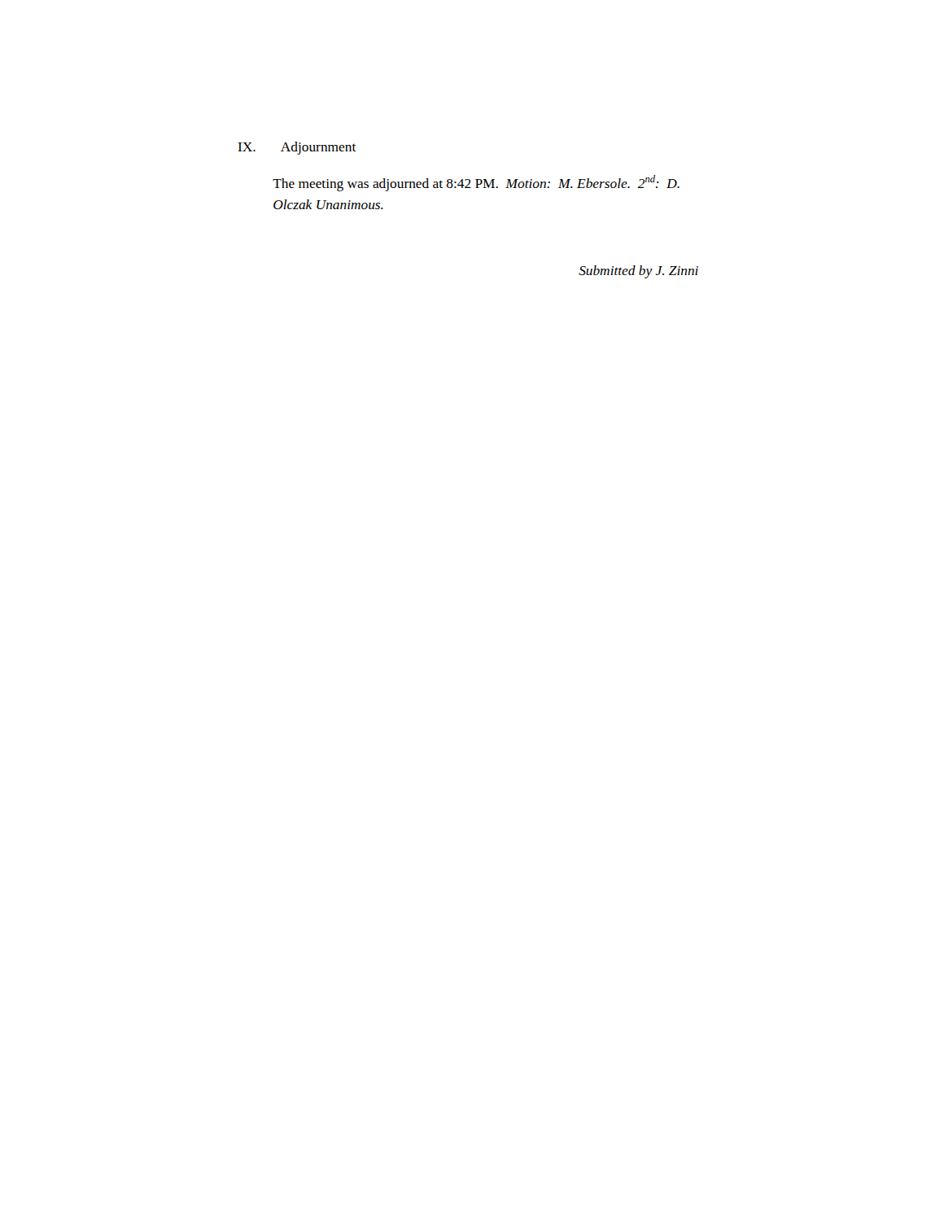IX. Adjournment
The meeting was adjourned at 8:42 PM. Motion: M. Ebersole. 2nd: D. Olczak Unanimous.
Submitted by J. Zinni